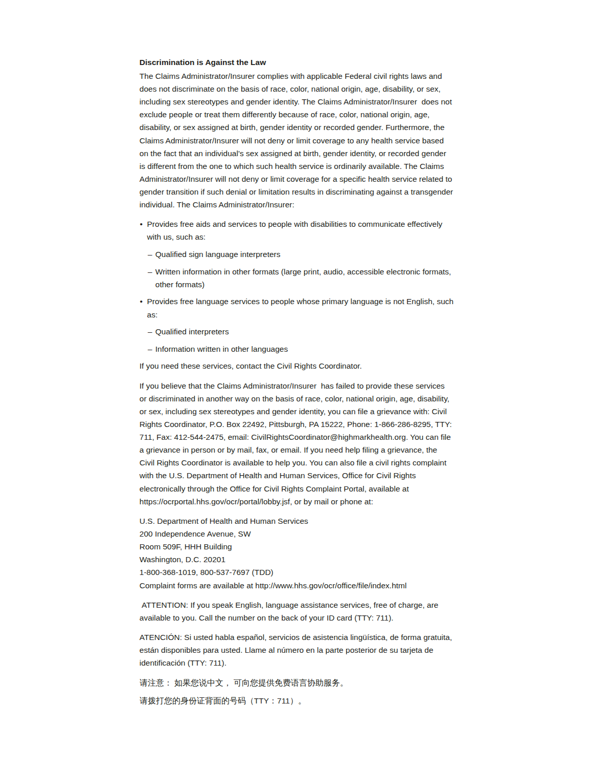Discrimination is Against the Law
The Claims Administrator/Insurer complies with applicable Federal civil rights laws and does not discriminate on the basis of race, color, national origin, age, disability, or sex, including sex stereotypes and gender identity. The Claims Administrator/Insurer does not exclude people or treat them differently because of race, color, national origin, age, disability, or sex assigned at birth, gender identity or recorded gender. Furthermore, the Claims Administrator/Insurer will not deny or limit coverage to any health service based on the fact that an individual’s sex assigned at birth, gender identity, or recorded gender is different from the one to which such health service is ordinarily available. The Claims Administrator/Insurer will not deny or limit coverage for a specific health service related to gender transition if such denial or limitation results in discriminating against a transgender individual. The Claims Administrator/Insurer:
Provides free aids and services to people with disabilities to communicate effectively with us, such as:
Qualified sign language interpreters
Written information in other formats (large print, audio, accessible electronic formats, other formats)
Provides free language services to people whose primary language is not English, such as:
Qualified interpreters
Information written in other languages
If you need these services, contact the Civil Rights Coordinator.
If you believe that the Claims Administrator/Insurer has failed to provide these services or discriminated in another way on the basis of race, color, national origin, age, disability, or sex, including sex stereotypes and gender identity, you can file a grievance with: Civil Rights Coordinator, P.O. Box 22492, Pittsburgh, PA 15222, Phone: 1-866-286-8295, TTY: 711, Fax: 412-544-2475, email: CivilRightsCoordinator@highmarkhealth.org. You can file a grievance in person or by mail, fax, or email. If you need help filing a grievance, the Civil Rights Coordinator is available to help you. You can also file a civil rights complaint with the U.S. Department of Health and Human Services, Office for Civil Rights electronically through the Office for Civil Rights Complaint Portal, available at https://ocrportal.hhs.gov/ocr/portal/lobby.jsf, or by mail or phone at:
U.S. Department of Health and Human Services
200 Independence Avenue, SW
Room 509F, HHH Building
Washington, D.C. 20201
1-800-368-1019, 800-537-7697 (TDD)
Complaint forms are available at http://www.hhs.gov/ocr/office/file/index.html
ATTENTION: If you speak English, language assistance services, free of charge, are available to you. Call the number on the back of your ID card (TTY: 711).
ATENCIÓN: Si usted habla español, servicios de asistencia lingüística, de forma gratuita, están disponibles para usted. Llame al número en la parte posterior de su tarjeta de identificación (TTY: 711).
请注意： 如果您说中文， 可向您提供免费语言协助服务。
请拨打您的身份证背面的号码（TTY：711）。